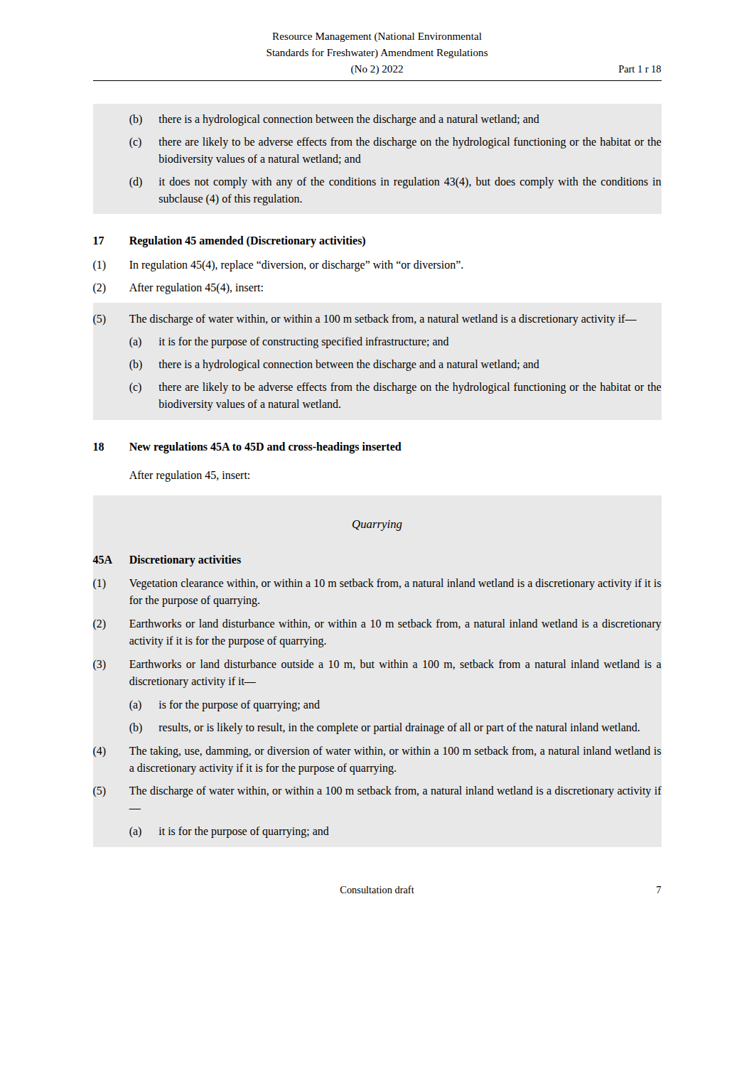Resource Management (National Environmental Standards for Freshwater) Amendment Regulations (No 2) 2022
Part 1 r 18
(b)
there is a hydrological connection between the discharge and a natural wetland; and
(c)
there are likely to be adverse effects from the discharge on the hydrological functioning or the habitat or the biodiversity values of a natural wetland; and
(d)
it does not comply with any of the conditions in regulation 43(4), but does comply with the conditions in subclause (4) of this regulation.
17 Regulation 45 amended (Discretionary activities)
(1)
In regulation 45(4), replace “diversion, or discharge” with “or diversion”.
(2)
After regulation 45(4), insert:
(5)
The discharge of water within, or within a 100 m setback from, a natural wetland is a discretionary activity if—
(a)
it is for the purpose of constructing specified infrastructure; and
(b)
there is a hydrological connection between the discharge and a natural wetland; and
(c)
there are likely to be adverse effects from the discharge on the hydrological functioning or the habitat or the biodiversity values of a natural wetland.
18 New regulations 45A to 45D and cross-headings inserted
After regulation 45, insert:
Quarrying
45A Discretionary activities
(1)
Vegetation clearance within, or within a 10 m setback from, a natural inland wetland is a discretionary activity if it is for the purpose of quarrying.
(2)
Earthworks or land disturbance within, or within a 10 m setback from, a natural inland wetland is a discretionary activity if it is for the purpose of quarrying.
(3)
Earthworks or land disturbance outside a 10 m, but within a 100 m, setback from a natural inland wetland is a discretionary activity if it—
(a)
is for the purpose of quarrying; and
(b)
results, or is likely to result, in the complete or partial drainage of all or part of the natural inland wetland.
(4)
The taking, use, damming, or diversion of water within, or within a 100 m setback from, a natural inland wetland is a discretionary activity if it is for the purpose of quarrying.
(5)
The discharge of water within, or within a 100 m setback from, a natural inland wetland is a discretionary activity if—
(a)
it is for the purpose of quarrying; and
Consultation draft 7